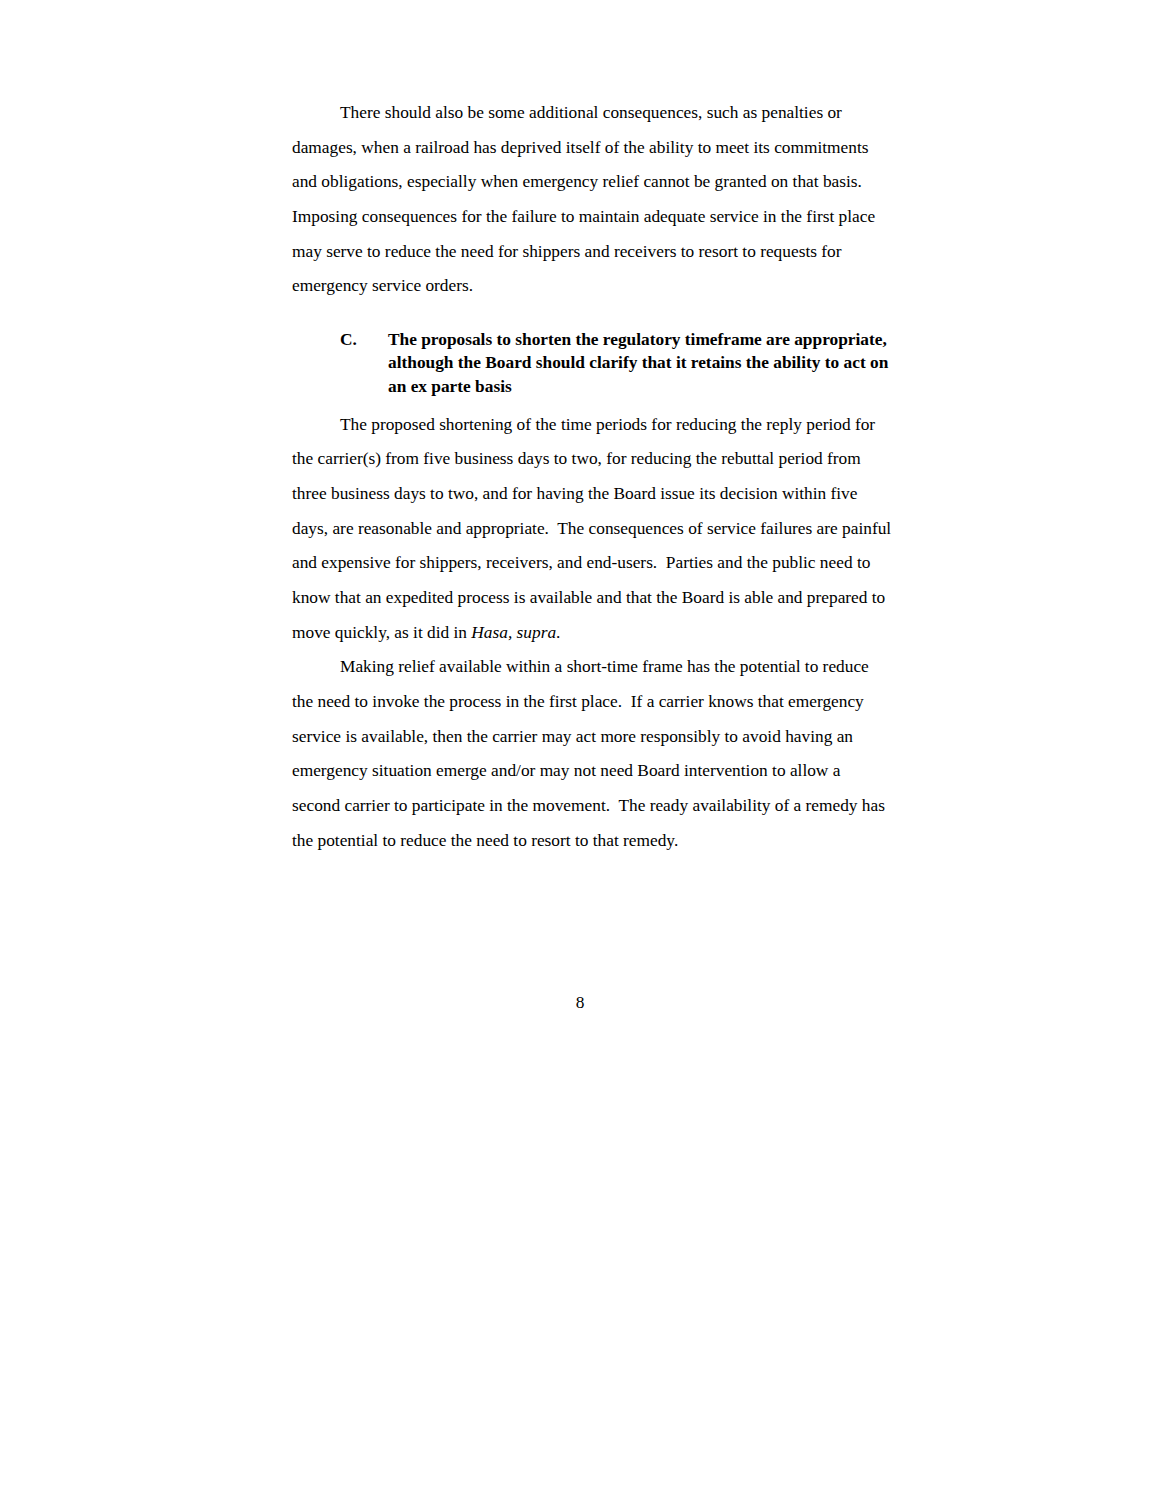There should also be some additional consequences, such as penalties or damages, when a railroad has deprived itself of the ability to meet its commitments and obligations, especially when emergency relief cannot be granted on that basis. Imposing consequences for the failure to maintain adequate service in the first place may serve to reduce the need for shippers and receivers to resort to requests for emergency service orders.
C.
The proposals to shorten the regulatory timeframe are appropriate, although the Board should clarify that it retains the ability to act on an ex parte basis
The proposed shortening of the time periods for reducing the reply period for the carrier(s) from five business days to two, for reducing the rebuttal period from three business days to two, and for having the Board issue its decision within five days, are reasonable and appropriate. The consequences of service failures are painful and expensive for shippers, receivers, and end-users. Parties and the public need to know that an expedited process is available and that the Board is able and prepared to move quickly, as it did in Hasa, supra.
Making relief available within a short-time frame has the potential to reduce the need to invoke the process in the first place. If a carrier knows that emergency service is available, then the carrier may act more responsibly to avoid having an emergency situation emerge and/or may not need Board intervention to allow a second carrier to participate in the movement. The ready availability of a remedy has the potential to reduce the need to resort to that remedy.
8